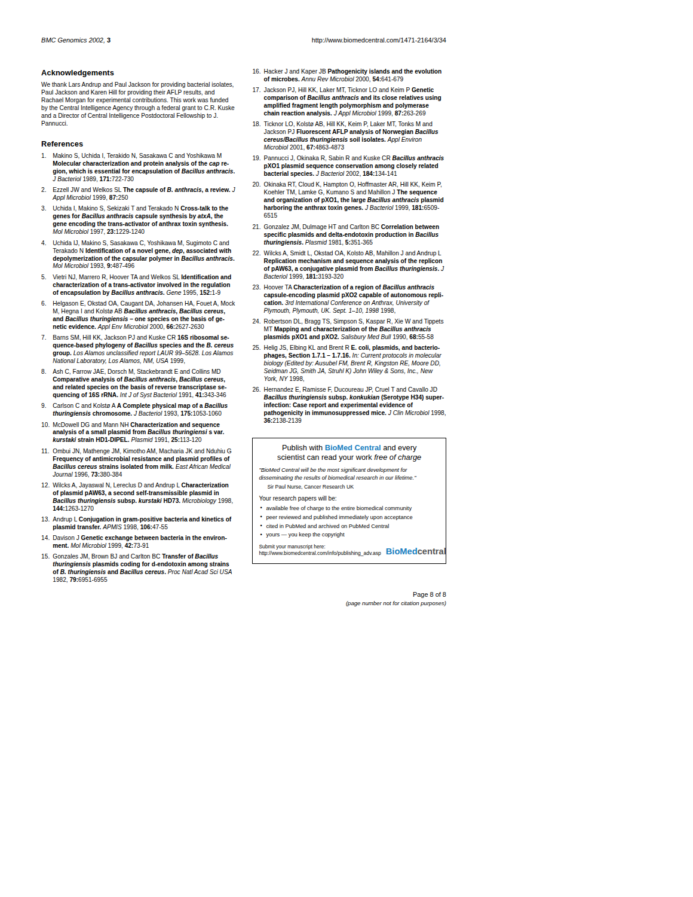BMC Genomics 2002, 3
http://www.biomedcentral.com/1471-2164/3/34
Acknowledgements
We thank Lars Andrup and Paul Jackson for providing bacterial isolates, Paul Jackson and Karen Hill for providing their AFLP results, and Rachael Morgan for experimental contributions. This work was funded by the Central Intelligence Agency through a federal grant to C.R. Kuske and a Director of Central Intelligence Postdoctoral Fellowship to J. Pannucci.
References
Makino S, Uchida I, Terakido N, Sasakawa C and Yoshikawa M Molecular characterization and protein analysis of the cap region, which is essential for encapsulation of Bacillus anthracis. J Bacteriol 1989, 171: 722-730
Ezzell JW and Welkos SL The capsule of B. anthracis, a review. J Appl Microbiol 1999, 87: 250
Uchida I, Makino S, Sekizaki T and Terakado N Cross-talk to the genes for Bacillus anthracis capsule synthesis by atxA, the gene encoding the trans-activator of anthrax toxin synthesis. Mol Microbiol 1997, 23: 1229-1240
Uchida IJ, Makino S, Sasakawa C, Yoshikawa M, Sugimoto C and Terakado N Identification of a novel gene, dep, associated with depolymerization of the capsular polymer in Bacillus anthracis. Mol Microbiol 1993, 9: 487-496
Vietri NJ, Marrero R, Hoover TA and Welkos SL Identification and characterization of a trans-activator involved in the regulation of encapsulation by Bacillus anthracis. Gene 1995, 152: 1-9
Helgason E, Okstad OA, Caugant DA, Johansen HA, Fouet A, Mock M, Hegna I and Kolstø AB Bacillus anthracis, Bacillus cereus, and Bacillus thuringiensis – one species on the basis of genetic evidence. Appl Env Microbiol 2000, 66: 2627-2630
Barns SM, Hill KK, Jackson PJ and Kuske CR 16S ribosomal sequence-based phylogeny of Bacillus species and the B. cereus group. Los Alamos unclassified report LAUR 99–5628. Los Alamos National Laboratory, Los Alamos, NM, USA 1999,
Ash C, Farrow JAE, Dorsch M, Stackebrandt E and Collins MD Comparative analysis of Bacillus anthracis, Bacillus cereus, and related species on the basis of reverse transcriptase sequencing of 16S rRNA. Int J of Syst Bacteriol 1991, 41: 343-346
Carlson C and Kolstø A A Complete physical map of a Bacillus thuringiensis chromosome. J Bacteriol 1993, 175: 1053-1060
McDowell DG and Mann NH Characterization and sequence analysis of a small plasmid from Bacillus thuringiensi s var. kurstaki strain HD1-DIPEL. Plasmid 1991, 25: 113-120
Ombui JN, Mathenge JM, Kimotho AM, Macharia JK and Nduhiu G Frequency of antimicrobial resistance and plasmid profiles of Bacillus cereus strains isolated from milk. East African Medical Journal 1996, 73: 380-384
Wilcks A, Jayaswal N, Lereclus D and Andrup L Characterization of plasmid pAW63, a second self-transmissible plasmid in Bacillus thuringiensis subsp. kurstaki HD73. Microbiology 1998, 144: 1263-1270
Andrup L Conjugation in gram-positive bacteria and kinetics of plasmid transfer. APMIS 1998, 106: 47-55
Davison J Genetic exchange between bacteria in the environment. Mol Microbiol 1999, 42: 73-91
Gonzales JM, Brown BJ and Carlton BC Transfer of Bacillus thuringiensis plasmids coding for d-endotoxin among strains of B. thuringiensis and Bacillus cereus. Proc Natl Acad Sci USA 1982, 79: 6951-6955
Hacker J and Kaper JB Pathogenicity islands and the evolution of microbes. Annu Rev Microbiol 2000, 54: 641-679
Jackson PJ, Hill KK, Laker MT, Ticknor LO and Keim P Genetic comparison of Bacillus anthracis and its close relatives using amplified fragment length polymorphism and polymerase chain reaction analysis. J Appl Microbiol 1999, 87: 263-269
Ticknor LO, Kolstø AB, Hill KK, Keim P, Laker MT, Tonks M and Jackson PJ Fluorescent AFLP analysis of Norwegian Bacillus cereus/Bacillus thuringiensis soil isolates. Appl Environ Microbiol 2001, 67: 4863-4873
Pannucci J, Okinaka R, Sabin R and Kuske CR Bacillus anthracis pXO1 plasmid sequence conservation among closely related bacterial species. J Bacteriol 2002, 184: 134-141
Okinaka RT, Cloud K, Hampton O, Hoffmaster AR, Hill KK, Keim P, Koehler TM, Lamke G, Kumano S and Mahillon J The sequence and organization of pXO1, the large Bacillus anthracis plasmid harboring the anthrax toxin genes. J Bacteriol 1999, 181: 6509-6515
Gonzalez JM, Dulmage HT and Carlton BC Correlation between specific plasmids and delta-endotoxin production in Bacillus thuringiensis. Plasmid 1981, 5: 351-365
Wilcks A, Smidt L, Okstad OA, Kolsto AB, Mahillon J and Andrup L Replication mechanism and sequence analysis of the replicon of pAW63, a conjugative plasmid from Bacillus thuringiensis. J Bacteriol 1999, 181: 3193-320
Hoover TA Characterization of a region of Bacillus anthracis capsule-encoding plasmid pXO2 capable of autonomous replication. 3rd International Conference on Anthrax, University of Plymouth, Plymouth, UK. Sept. 1–10, 1998 1998,
Robertson DL, Bragg TS, Simpson S, Kaspar R, Xie W and Tippets MT Mapping and characterization of the Bacillus anthracis plasmids pXO1 and pXO2. Salisbury Med Bull 1990, 68: 55-58
Helig JS, Elbing KL and Brent R E. coli, plasmids, and bacteriophages, Section 1.7.1 – 1.7.16. In: Current protocols in molecular biology (Edited by: Ausubel FM, Brent R, Kingston RE, Moore DD, Seidman JG, Smith JA, Struhl K) John Wiley & Sons, Inc., New York, NY 1998,
Hernandez E, Ramisse F, Ducoureau JP, Cruel T and Cavallo JD Bacillus thuringiensis subsp. konkukian (Serotype H34) superinfection: Case report and experimental evidence of pathogenicity in immunosuppressed mice. J Clin Microbiol 1998, 36: 2138-2139
Publish with Bio Med Central and every
scientist can read your work free of charge
"BioMed Central will be the most significant development for disseminating the results of biomedical research in our lifetime."
Sir Paul Nurse, Cancer Research UK
Your research papers will be:
available free of charge to the entire biomedical community
peer reviewed and published immediately upon acceptance
cited in PubMed and archived on PubMed Central
yours — you keep the copyright
Submit your manuscript here:
http://www.biomedcentral.com/info/publishing_adv.asp
BioMed central
Page 8 of 8
(page number not for citation purposes)